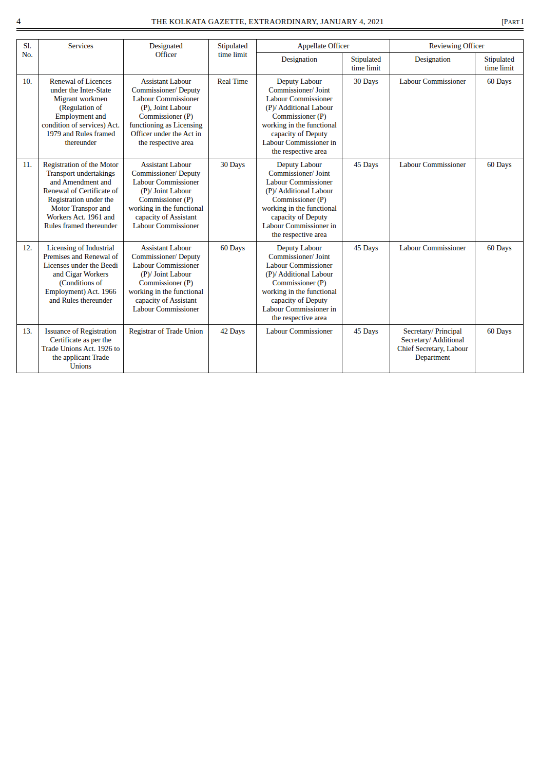4 THE KOLKATA GAZETTE, EXTRAORDINARY, JANUARY 4, 2021 [PART I
| Sl. No. | Services | Designated Officer | Stipulated time limit | Appellate Officer | Reviewing Officer |
| --- | --- | --- | --- | --- | --- |
| Designation | Stipulated time limit | Designation | Stipulated time limit |
| 10. | Renewal of Licences under the Inter-State Migrant workmen (Regulation of Employment and condition of services) Act. 1979 and Rules framed thereunder | Assistant Labour Commissioner/ Deputy Labour Commissioner (P), Joint Labour Commissioner (P) functioning as Licensing Officer under the Act in the respective area | Real Time | Deputy Labour Commissioner/ Joint Labour Commissioner (P)/ Additional Labour Commissioner (P) working in the functional capacity of Deputy Labour Commissioner in the respective area | 30 Days | Labour Commissioner | 60 Days |
| 11. | Registration of the Motor Transport undertakings and Amendment and Renewal of Certificate of Registration under the Motor Transpor and Workers Act. 1961 and Rules framed thereunder | Assistant Labour Commissioner/ Deputy Labour Commissioner (P)/ Joint Labour Commissioner (P) working in the functional capacity of Assistant Labour Commissioner | 30 Days | Deputy Labour Commissioner/ Joint Labour Commissioner (P)/ Additional Labour Commissioner (P) working in the functional capacity of Deputy Labour Commissioner in the respective area | 45 Days | Labour Commissioner | 60 Days |
| 12. | Licensing of Industrial Premises and Renewal of Licenses under the Beedi and Cigar Workers (Conditions of Employment) Act. 1966 and Rules thereunder | Assistant Labour Commissioner/ Deputy Labour Commissioner (P)/ Joint Labour Commissioner (P) working in the functional capacity of Assistant Labour Commissioner | 60 Days | Deputy Labour Commissioner/ Joint Labour Commissioner (P)/ Additional Labour Commissioner (P) working in the functional capacity of Deputy Labour Commissioner in the respective area | 45 Days | Labour Commissioner | 60 Days |
| 13. | Issuance of Registration Certificate as per the Trade Unions Act. 1926 to the applicant Trade Unions | Registrar of Trade Union | 42 Days | Labour Commissioner | 45 Days | Secretary/ Principal Secretary/ Additional Chief Secretary, Labour Department | 60 Days |